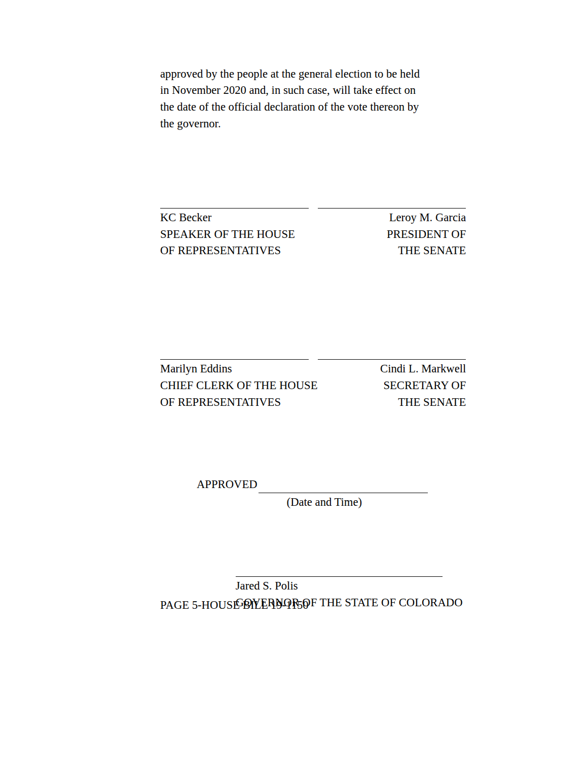approved by the people at the general election to be held in November 2020 and, in such case, will take effect on the date of the official declaration of the vote thereon by the governor.
| KC Becker SPEAKER OF THE HOUSE OF REPRESENTATIVES | Leroy M. Garcia PRESIDENT OF THE SENATE |
| Marilyn Eddins CHIEF CLERK OF THE HOUSE OF REPRESENTATIVES | Cindi L. Markwell SECRETARY OF THE SENATE |
APPROVED
(Date and Time)
Jared S. Polis
GOVERNOR OF THE STATE OF COLORADO
PAGE 5-HOUSE BILL 19-1150